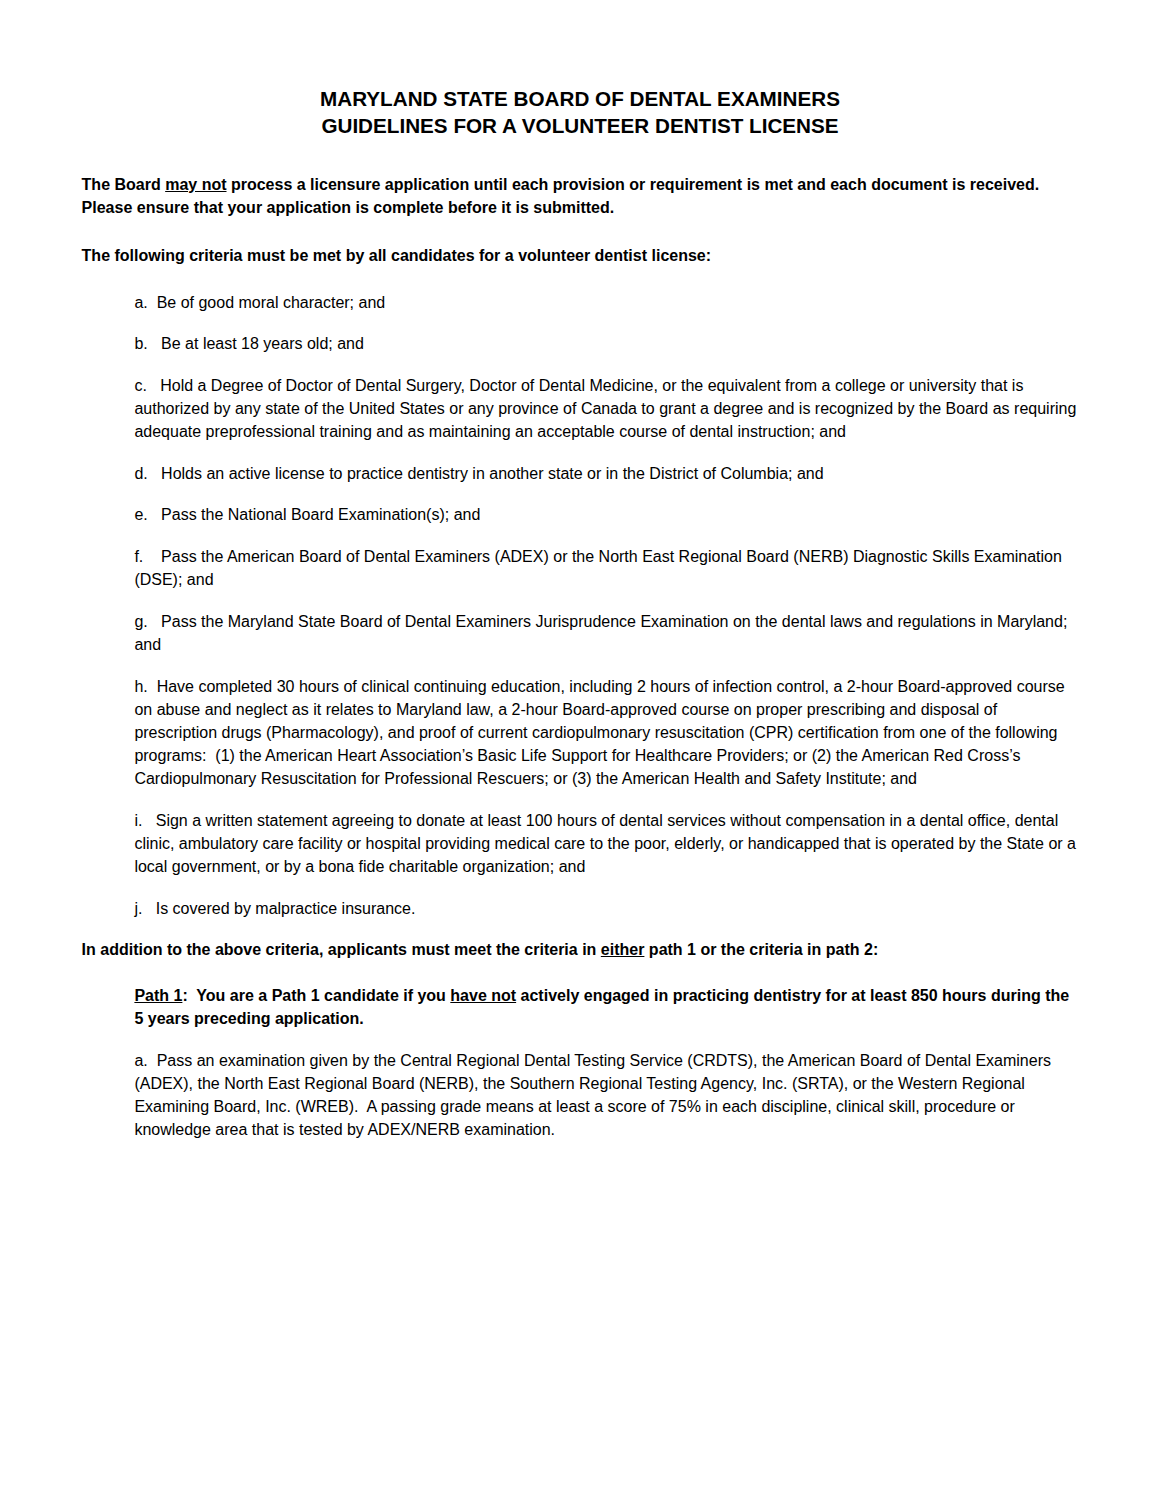MARYLAND STATE BOARD OF DENTAL EXAMINERS
GUIDELINES FOR A VOLUNTEER DENTIST LICENSE
The Board may not process a licensure application until each provision or requirement is met and each document is received. Please ensure that your application is complete before it is submitted.
The following criteria must be met by all candidates for a volunteer dentist license:
a. Be of good moral character; and
b. Be at least 18 years old; and
c. Hold a Degree of Doctor of Dental Surgery, Doctor of Dental Medicine, or the equivalent from a college or university that is authorized by any state of the United States or any province of Canada to grant a degree and is recognized by the Board as requiring adequate preprofessional training and as maintaining an acceptable course of dental instruction; and
d. Holds an active license to practice dentistry in another state or in the District of Columbia; and
e. Pass the National Board Examination(s); and
f. Pass the American Board of Dental Examiners (ADEX) or the North East Regional Board (NERB) Diagnostic Skills Examination (DSE); and
g. Pass the Maryland State Board of Dental Examiners Jurisprudence Examination on the dental laws and regulations in Maryland; and
h. Have completed 30 hours of clinical continuing education, including 2 hours of infection control, a 2-hour Board-approved course on abuse and neglect as it relates to Maryland law, a 2-hour Board-approved course on proper prescribing and disposal of prescription drugs (Pharmacology), and proof of current cardiopulmonary resuscitation (CPR) certification from one of the following programs: (1) the American Heart Association’s Basic Life Support for Healthcare Providers; or (2) the American Red Cross’s Cardiopulmonary Resuscitation for Professional Rescuers; or (3) the American Health and Safety Institute; and
i. Sign a written statement agreeing to donate at least 100 hours of dental services without compensation in a dental office, dental clinic, ambulatory care facility or hospital providing medical care to the poor, elderly, or handicapped that is operated by the State or a local government, or by a bona fide charitable organization; and
j. Is covered by malpractice insurance.
In addition to the above criteria, applicants must meet the criteria in either path 1 or the criteria in path 2:
Path 1: You are a Path 1 candidate if you have not actively engaged in practicing dentistry for at least 850 hours during the 5 years preceding application.
a. Pass an examination given by the Central Regional Dental Testing Service (CRDTS), the American Board of Dental Examiners (ADEX), the North East Regional Board (NERB), the Southern Regional Testing Agency, Inc. (SRTA), or the Western Regional Examining Board, Inc. (WREB). A passing grade means at least a score of 75% in each discipline, clinical skill, procedure or knowledge area that is tested by ADEX/NERB examination.